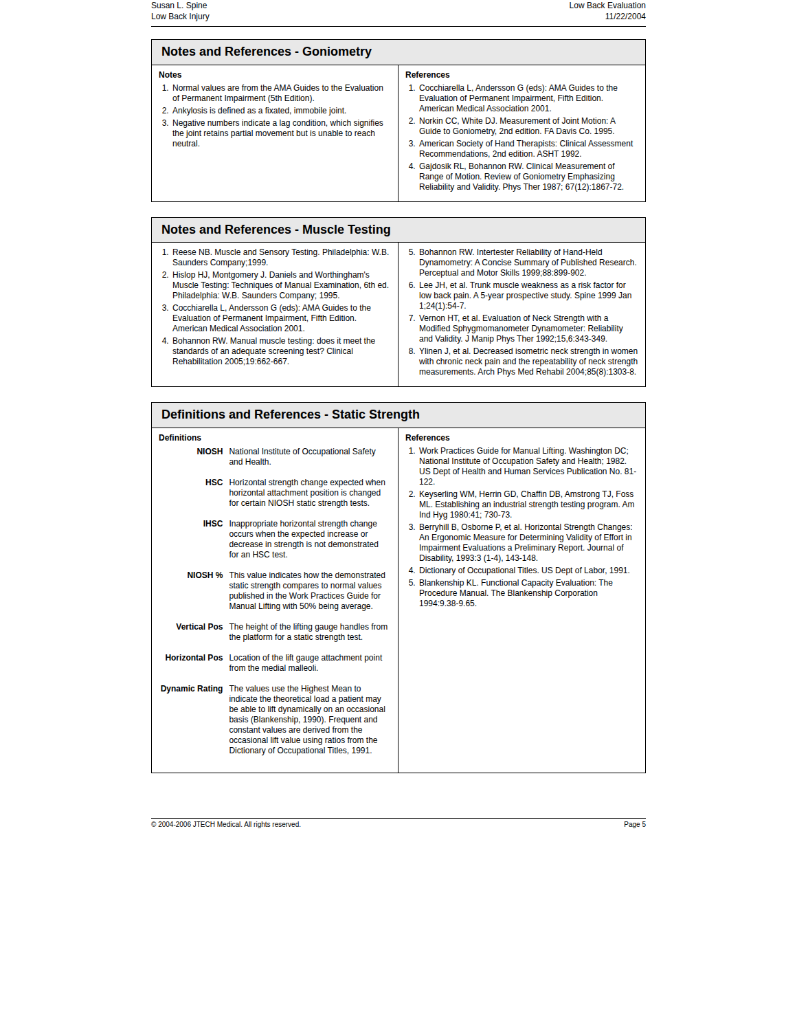Susan L. Spine
Low Back Injury
Low Back Evaluation
11/22/2004
Notes and References - Goniometry
Notes
Normal values are from the AMA Guides to the Evaluation of Permanent Impairment (5th Edition).
Ankylosis is defined as a fixated, immobile joint.
Negative numbers indicate a lag condition, which signifies the joint retains partial movement but is unable to reach neutral.
References
Cocchiarella L, Andersson G (eds): AMA Guides to the Evaluation of Permanent Impairment, Fifth Edition. American Medical Association 2001.
Norkin CC, White DJ. Measurement of Joint Motion: A Guide to Goniometry, 2nd edition. FA Davis Co. 1995.
American Society of Hand Therapists: Clinical Assessment Recommendations, 2nd edition. ASHT 1992.
Gajdosik RL, Bohannon RW. Clinical Measurement of Range of Motion. Review of Goniometry Emphasizing Reliability and Validity. Phys Ther 1987; 67(12):1867-72.
Notes and References - Muscle Testing
Reese NB. Muscle and Sensory Testing. Philadelphia: W.B. Saunders Company;1999.
Hislop HJ, Montgomery J. Daniels and Worthingham's Muscle Testing: Techniques of Manual Examination, 6th ed. Philadelphia: W.B. Saunders Company; 1995.
Cocchiarella L, Andersson G (eds): AMA Guides to the Evaluation of Permanent Impairment, Fifth Edition. American Medical Association 2001.
Bohannon RW. Manual muscle testing: does it meet the standards of an adequate screening test? Clinical Rehabilitation 2005;19:662-667.
Bohannon RW. Intertester Reliability of Hand-Held Dynamometry: A Concise Summary of Published Research. Perceptual and Motor Skills 1999;88:899-902.
Lee JH, et al. Trunk muscle weakness as a risk factor for low back pain. A 5-year prospective study. Spine 1999 Jan 1;24(1):54-7.
Vernon HT, et al. Evaluation of Neck Strength with a Modified Sphygmomanometer Dynamometer: Reliability and Validity. J Manip Phys Ther 1992;15,6:343-349.
Ylinen J, et al. Decreased isometric neck strength in women with chronic neck pain and the repeatability of neck strength measurements. Arch Phys Med Rehabil 2004;85(8):1303-8.
Definitions and References - Static Strength
Definitions
| NIOSH | National Institute of Occupational Safety and Health. |
| HSC | Horizontal strength change expected when horizontal attachment position is changed for certain NIOSH static strength tests. |
| IHSC | Inappropriate horizontal strength change occurs when the expected increase or decrease in strength is not demonstrated for an HSC test. |
| NIOSH % | This value indicates how the demonstrated static strength compares to normal values published in the Work Practices Guide for Manual Lifting with 50% being average. |
| Vertical Pos | The height of the lifting gauge handles from the platform for a static strength test. |
| Horizontal Pos | Location of the lift gauge attachment point from the medial malleoli. |
| Dynamic Rating | The values use the Highest Mean to indicate the theoretical load a patient may be able to lift dynamically on an occasional basis (Blankenship, 1990). Frequent and constant values are derived from the occasional lift value using ratios from the Dictionary of Occupational Titles, 1991. |
References
Work Practices Guide for Manual Lifting. Washington DC; National Institute of Occupation Safety and Health; 1982. US Dept of Health and Human Services Publication No. 81-122.
Keyserling WM, Herrin GD, Chaffin DB, Amstrong TJ, Foss ML. Establishing an industrial strength testing program. Am Ind Hyg 1980:41; 730-73.
Berryhill B, Osborne P, et al. Horizontal Strength Changes: An Ergonomic Measure for Determining Validity of Effort in Impairment Evaluations a Preliminary Report. Journal of Disability, 1993:3 (1-4), 143-148.
Dictionary of Occupational Titles. US Dept of Labor, 1991.
Blankenship KL. Functional Capacity Evaluation: The Procedure Manual. The Blankenship Corporation 1994:9.38-9.65.
© 2004-2006 JTECH Medical. All rights reserved.
Page 5